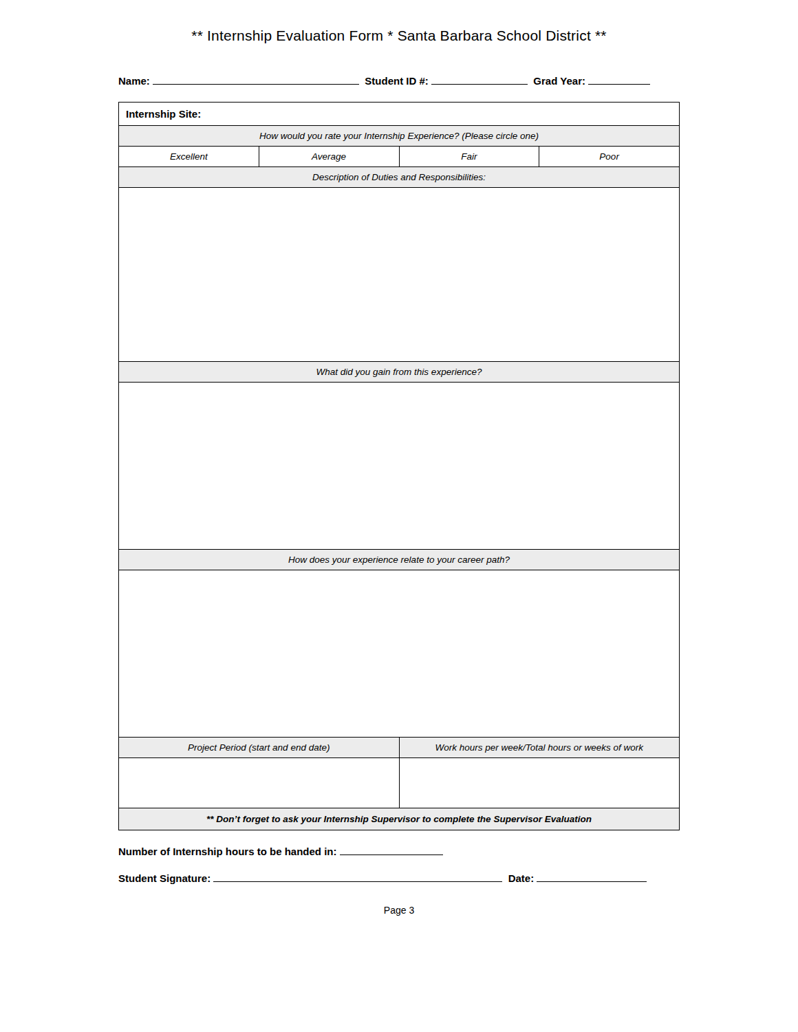** Internship Evaluation Form * Santa Barbara School District **
Name: Student ID #: Grad Year:
| Internship Site: |
| How would you rate your Internship Experience? (Please circle one) |
| Excellent | Average | Fair | Poor |
| Description of Duties and Responsibilities: |
| What did you gain from this experience? |
| How does your experience relate to your career path? |
| Project Period (start and end date) | Work hours per week/Total hours or weeks of work |
| ** Don’t forget to ask your Internship Supervisor to complete the Supervisor Evaluation |
Number of Internship hours to be handed in:
Student Signature: Date:
Page 3